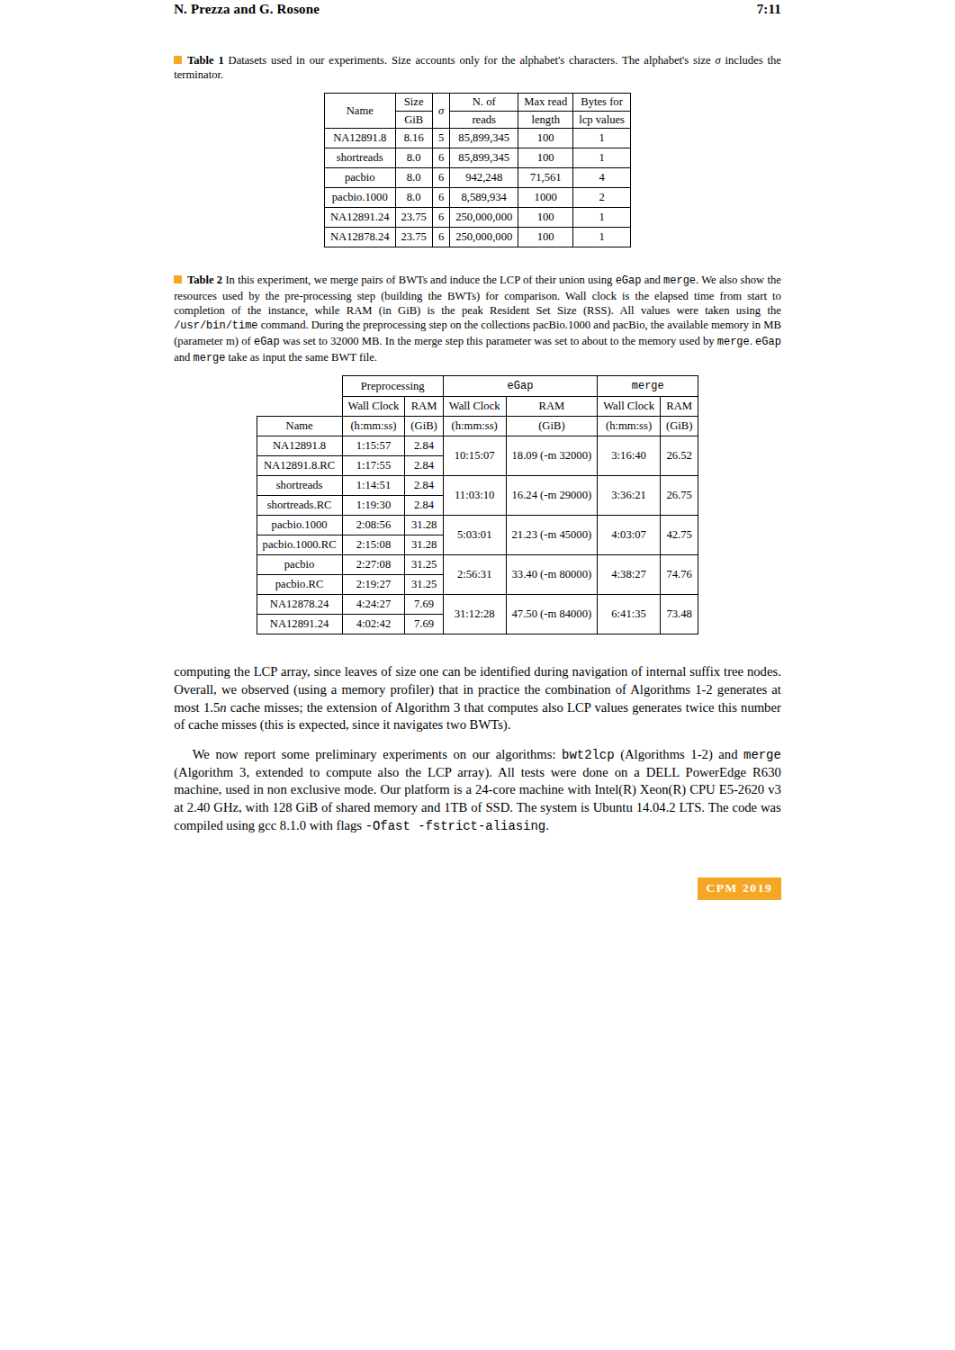N. Prezza and G. Rosone 7:11
Table 1 Datasets used in our experiments. Size accounts only for the alphabet's characters. The alphabet's size σ includes the terminator.
| Name | Size | σ | N. of | Max read | Bytes for |
| --- | --- | --- | --- | --- | --- |
| GiB | reads | length | lcp values |
| NA12891.8 | 8.16 | 5 | 85,899,345 | 100 | 1 |
| shortreads | 8.0 | 6 | 85,899,345 | 100 | 1 |
| pacbio | 8.0 | 6 | 942,248 | 71,561 | 4 |
| pacbio.1000 | 8.0 | 6 | 8,589,934 | 1000 | 2 |
| NA12891.24 | 23.75 | 6 | 250,000,000 | 100 | 1 |
| NA12878.24 | 23.75 | 6 | 250,000,000 | 100 | 1 |
Table 2 In this experiment, we merge pairs of BWTs and induce the LCP of their union using eGap and merge. We also show the resources used by the pre-processing step (building the BWTs) for comparison. Wall clock is the elapsed time from start to completion of the instance, while RAM (in GiB) is the peak Resident Set Size (RSS). All values were taken using the /usr/bin/time command. During the preprocessing step on the collections pacBio.1000 and pacBio, the available memory in MB (parameter m) of eGap was set to 32000 MB. In the merge step this parameter was set to about to the memory used by merge. eGap and merge take as input the same BWT file.
| | Preprocessing | eGap | merge |
| --- | --- | --- | --- |
| Wall Clock | RAM | Wall Clock | RAM | Wall Clock | RAM |
| Name | (h:mm:ss) | (GiB) | (h:mm:ss) | (GiB) | (h:mm:ss) | (GiB) |
| NA12891.8 | 1:15:57 | 2.84 | 10:15:07 | 18.09 (-m 32000) | 3:16:40 | 26.52 |
| NA12891.8.RC | 1:17:55 | 2.84 |
| shortreads | 1:14:51 | 2.84 | 11:03:10 | 16.24 (-m 29000) | 3:36:21 | 26.75 |
| shortreads.RC | 1:19:30 | 2.84 |
| pacbio.1000 | 2:08:56 | 31.28 | 5:03:01 | 21.23 (-m 45000) | 4:03:07 | 42.75 |
| pacbio.1000.RC | 2:15:08 | 31.28 |
| pacbio | 2:27:08 | 31.25 | 2:56:31 | 33.40 (-m 80000) | 4:38:27 | 74.76 |
| pacbio.RC | 2:19:27 | 31.25 |
| NA12878.24 | 4:24:27 | 7.69 | 31:12:28 | 47.50 (-m 84000) | 6:41:35 | 73.48 |
| NA12891.24 | 4:02:42 | 7.69 |
computing the LCP array, since leaves of size one can be identified during navigation of internal suffix tree nodes. Overall, we observed (using a memory profiler) that in practice the combination of Algorithms 1-2 generates at most 1.5n cache misses; the extension of Algorithm 3 that computes also LCP values generates twice this number of cache misses (this is expected, since it navigates two BWTs).
We now report some preliminary experiments on our algorithms: bwt2lcp (Algorithms 1-2) and merge (Algorithm 3, extended to compute also the LCP array). All tests were done on a DELL PowerEdge R630 machine, used in non exclusive mode. Our platform is a 24-core machine with Intel(R) Xeon(R) CPU E5-2620 v3 at 2.40 GHz, with 128 GiB of shared memory and 1TB of SSD. The system is Ubuntu 14.04.2 LTS. The code was compiled using gcc 8.1.0 with flags -Ofast -fstrict-aliasing.
CPM 2019